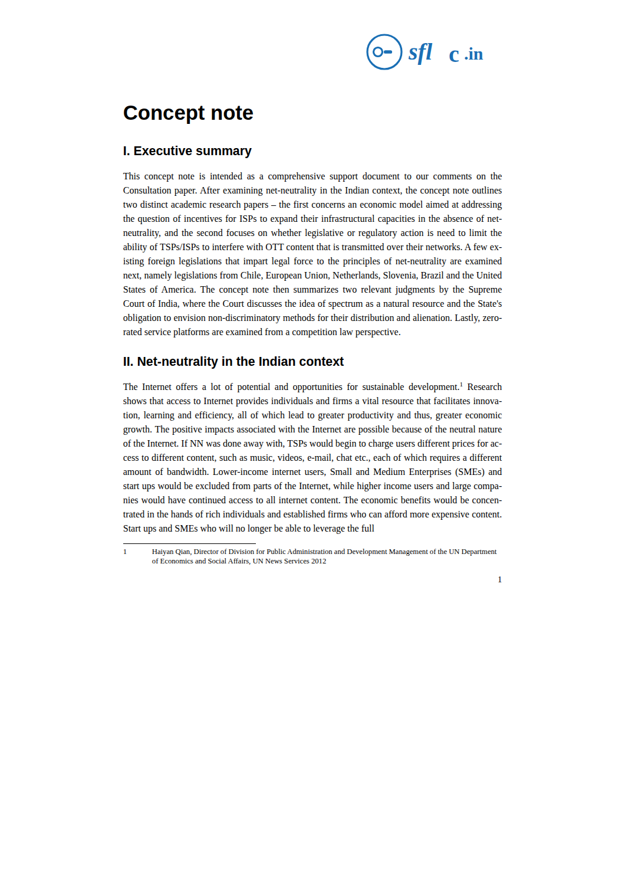sfl c .in
Concept note
I. Executive summary
This concept note is intended as a comprehensive support document to our comments on the Consultation paper. After examining net-neutrality in the Indian context, the concept note outlines two distinct academic research papers – the first concerns an economic model aimed at addressing the question of incentives for ISPs to expand their infrastructural capacities in the absence of net-neutrality, and the second focuses on whether legislative or regulatory action is need to limit the ability of TSPs/ISPs to interfere with OTT content that is transmitted over their networks. A few existing foreign legislations that impart legal force to the principles of net-neutrality are examined next, namely legislations from Chile, European Union, Netherlands, Slovenia, Brazil and the United States of America. The concept note then summarizes two relevant judgments by the Supreme Court of India, where the Court discusses the idea of spectrum as a natural resource and the State's obligation to envision non-discriminatory methods for their distribution and alienation. Lastly, zero-rated service platforms are examined from a competition law perspective.
II. Net-neutrality in the Indian context
The Internet offers a lot of potential and opportunities for sustainable development.1 Research shows that access to Internet provides individuals and firms a vital resource that facilitates innovation, learning and efficiency, all of which lead to greater productivity and thus, greater economic growth. The positive impacts associated with the Internet are possible because of the neutral nature of the Internet. If NN was done away with, TSPs would begin to charge users different prices for access to different content, such as music, videos, e-mail, chat etc., each of which requires a different amount of bandwidth. Lower-income internet users, Small and Medium Enterprises (SMEs) and start ups would be excluded from parts of the Internet, while higher income users and large companies would have continued access to all internet content. The economic benefits would be concentrated in the hands of rich individuals and established firms who can afford more expensive content. Start ups and SMEs who will no longer be able to leverage the full
| 1 | Haiyan Qian, Director of Division for Public Administration and Development Management of the UN Department of Economics and Social Affairs, UN News Services 2012 |
1